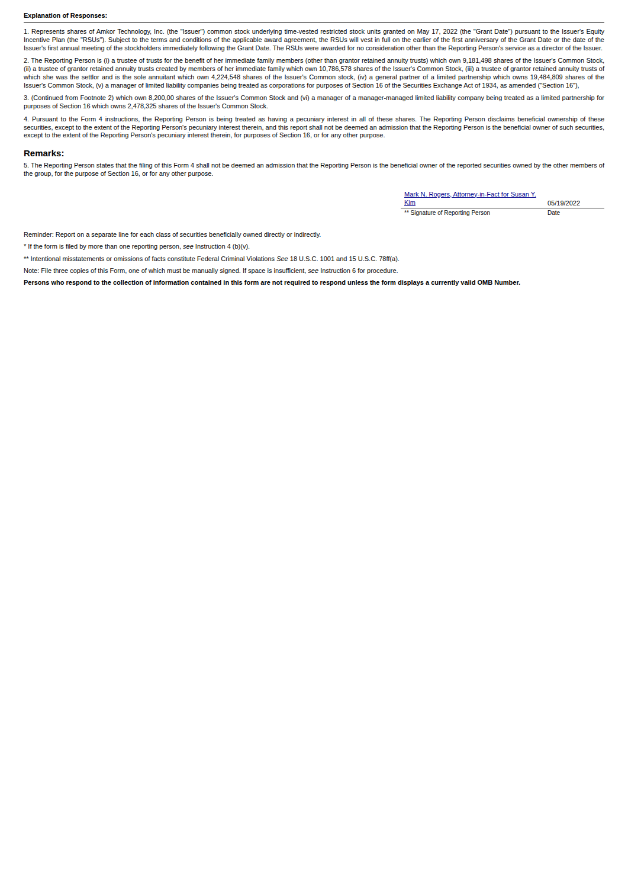Explanation of Responses:
1. Represents shares of Amkor Technology, Inc. (the "Issuer") common stock underlying time-vested restricted stock units granted on May 17, 2022 (the "Grant Date") pursuant to the Issuer's Equity Incentive Plan (the "RSUs"). Subject to the terms and conditions of the applicable award agreement, the RSUs will vest in full on the earlier of the first anniversary of the Grant Date or the date of the Issuer's first annual meeting of the stockholders immediately following the Grant Date. The RSUs were awarded for no consideration other than the Reporting Person's service as a director of the Issuer.
2. The Reporting Person is (i) a trustee of trusts for the benefit of her immediate family members (other than grantor retained annuity trusts) which own 9,181,498 shares of the Issuer's Common Stock, (ii) a trustee of grantor retained annuity trusts created by members of her immediate family which own 10,786,578 shares of the Issuer's Common Stock, (iii) a trustee of grantor retained annuity trusts of which she was the settlor and is the sole annuitant which own 4,224,548 shares of the Issuer's Common stock, (iv) a general partner of a limited partnership which owns 19,484,809 shares of the Issuer's Common Stock, (v) a manager of limited liability companies being treated as corporations for purposes of Section 16 of the Securities Exchange Act of 1934, as amended ("Section 16"),
3. (Continued from Footnote 2) which own 8,200,00 shares of the Issuer's Common Stock and (vi) a manager of a manager-managed limited liability company being treated as a limited partnership for purposes of Section 16 which owns 2,478,325 shares of the Issuer's Common Stock.
4. Pursuant to the Form 4 instructions, the Reporting Person is being treated as having a pecuniary interest in all of these shares. The Reporting Person disclaims beneficial ownership of these securities, except to the extent of the Reporting Person's pecuniary interest therein, and this report shall not be deemed an admission that the Reporting Person is the beneficial owner of such securities, except to the extent of the Reporting Person's pecuniary interest therein, for purposes of Section 16, or for any other purpose.
Remarks:
5. The Reporting Person states that the filing of this Form 4 shall not be deemed an admission that the Reporting Person is the beneficial owner of the reported securities owned by the other members of the group, for the purpose of Section 16, or for any other purpose.
| Mark N. Rogers, Attorney-in-Fact for Susan Y. Kim | 05/19/2022 |
| ** Signature of Reporting Person | Date |
Reminder: Report on a separate line for each class of securities beneficially owned directly or indirectly.
* If the form is filed by more than one reporting person, see Instruction 4 (b)(v).
** Intentional misstatements or omissions of facts constitute Federal Criminal Violations See 18 U.S.C. 1001 and 15 U.S.C. 78ff(a).
Note: File three copies of this Form, one of which must be manually signed. If space is insufficient, see Instruction 6 for procedure.
Persons who respond to the collection of information contained in this form are not required to respond unless the form displays a currently valid OMB Number.